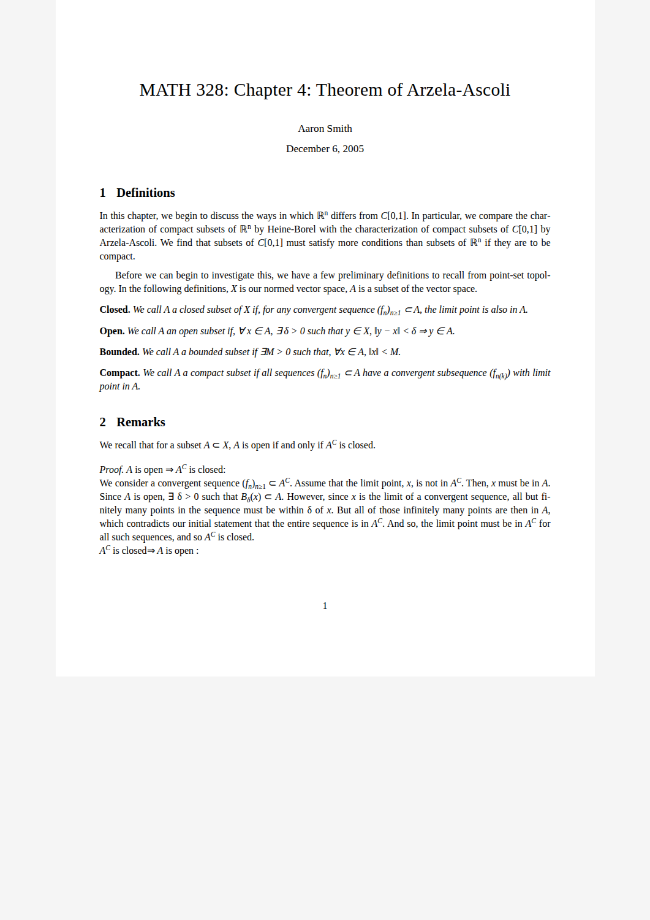MATH 328: Chapter 4: Theorem of Arzela-Ascoli
Aaron Smith
December 6, 2005
1 Definitions
In this chapter, we begin to discuss the ways in which ℝn differs from C[0,1]. In particular, we compare the characterization of compact subsets of ℝn by Heine-Borel with the characterization of compact subsets of C[0,1] by Arzela-Ascoli. We find that subsets of C[0,1] must satisfy more conditions than subsets of ℝn if they are to be compact.
Before we can begin to investigate this, we have a few preliminary definitions to recall from point-set topology. In the following definitions, X is our normed vector space, A is a subset of the vector space.
Closed. We call A a closed subset of X if, for any convergent sequence (fn)n≥1 ⊂ A, the limit point is also in A.
Open. We call A an open subset if, ∀ x ∈ A, ∃ δ > 0 such that y ∈ X, ‖y − x‖ < δ ⇒ y ∈ A.
Bounded. We call A a bounded subset if ∃M > 0 such that, ∀x ∈ A, ‖x‖ < M.
Compact. We call A a compact subset if all sequences (fn)n≥1 ⊂ A have a convergent subsequence (fn(k)) with limit point in A.
2 Remarks
We recall that for a subset A ⊂ X, A is open if and only if AC is closed.
Proof. A is open ⇒ AC is closed:
We consider a convergent sequence (fn)n≥1 ⊂ AC. Assume that the limit point, x, is not in AC. Then, x must be in A. Since A is open, ∃ δ > 0 such that Bδ(x) ⊂ A. However, since x is the limit of a convergent sequence, all but finitely many points in the sequence must be within δ of x. But all of those infinitely many points are then in A, which contradicts our initial statement that the entire sequence is in AC. And so, the limit point must be in AC for all such sequences, and so AC is closed.
AC is closed⇒ A is open :
1